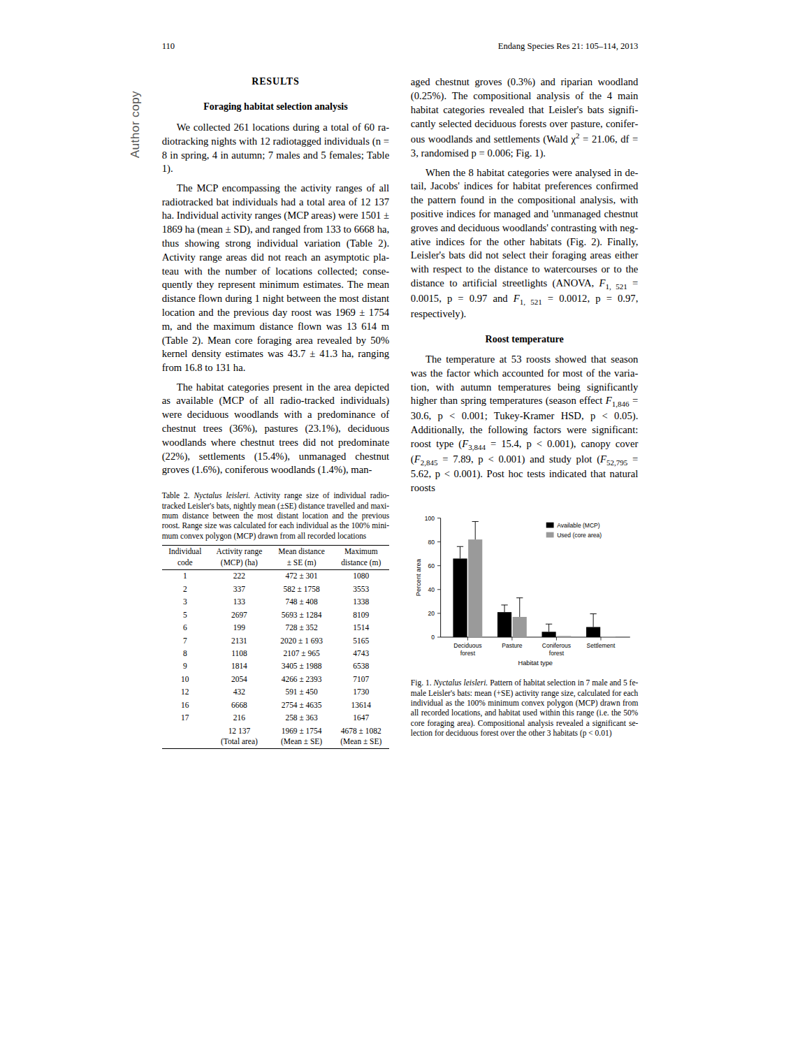Author copy
110 Endang Species Res 21: 105–114, 2013
Results
Foraging habitat selection analysis
We collected 261 locations during a total of 60 radiotracking nights with 12 radiotagged individuals (n = 8 in spring, 4 in autumn; 7 males and 5 females; Table 1).
The MCP encompassing the activity ranges of all radiotracked bat individuals had a total area of 12 137 ha. Individual activity ranges (MCP areas) were 1501 ± 1869 ha (mean ± SD), and ranged from 133 to 6668 ha, thus showing strong individual variation (Table 2). Activity range areas did not reach an asymptotic plateau with the number of locations collected; consequently they represent minimum estimates. The mean distance flown during 1 night between the most distant location and the previous day roost was 1969 ± 1754 m, and the maximum distance flown was 13 614 m (Table 2). Mean core foraging area revealed by 50% kernel density estimates was 43.7 ± 41.3 ha, ranging from 16.8 to 131 ha.
The habitat categories present in the area depicted as available (MCP of all radio-tracked individuals) were deciduous woodlands with a predominance of chestnut trees (36%), pastures (23.1%), deciduous woodlands where chestnut trees did not predominate (22%), settlements (15.4%), unmanaged chestnut groves (1.6%), coniferous woodlands (1.4%), man-
Table 2. Nyctalus leisleri. Activity range size of individual radiotracked Leisler's bats, nightly mean (±SE) distance travelled and maximum distance between the most distant location and the previous roost. Range size was calculated for each individual as the 100% minimum convex polygon (MCP) drawn from all recorded locations
| Individual code | Activity range (MCP) (ha) | Mean distance ± SE (m) | Maximum distance (m) |
| --- | --- | --- | --- |
| 1 | 222 | 472 ± 301 | 1080 |
| 2 | 337 | 582 ± 1758 | 3553 |
| 3 | 133 | 748 ± 408 | 1338 |
| 5 | 2697 | 5693 ± 1284 | 8109 |
| 6 | 199 | 728 ± 352 | 1514 |
| 7 | 2131 | 2020 ± 1 693 | 5165 |
| 8 | 1108 | 2107 ± 965 | 4743 |
| 9 | 1814 | 3405 ± 1988 | 6538 |
| 10 | 2054 | 4266 ± 2393 | 7107 |
| 12 | 432 | 591 ± 450 | 1730 |
| 16 | 6668 | 2754 ± 4635 | 13614 |
| 17 | 216 | 258 ± 363 | 1647 |
| | 12 137 (Total area) | 1969 ± 1754 (Mean ± SE) | 4678 ± 1082 (Mean ± SE) |
aged chestnut groves (0.3%) and riparian woodland (0.25%). The compositional analysis of the 4 main habitat categories revealed that Leisler's bats significantly selected deciduous forests over pasture, coniferous woodlands and settlements (Wald χ2 = 21.06, df = 3, randomised p = 0.006; Fig. 1).
When the 8 habitat categories were analysed in detail, Jacobs' indices for habitat preferences confirmed the pattern found in the compositional analysis, with positive indices for managed and 'unmanaged chestnut groves and deciduous woodlands' contrasting with negative indices for the other habitats (Fig. 2). Finally, Leisler's bats did not select their foraging areas either with respect to the distance to watercourses or to the distance to artificial streetlights (ANOVA, F 1, 521 = 0.0015, p = 0.97 and F 1, 521 = 0.0012, p = 0.97, respectively).
Roost temperature
The temperature at 53 roosts showed that season was the factor which accounted for most of the variation, with autumn temperatures being significantly higher than spring temperatures (season effect F 1,846 = 30.6, p < 0.001; Tukey-Kramer HSD, p < 0.05). Additionally, the following factors were significant: roost type (F 3,844 = 15.4, p < 0.001), canopy cover (F 2,845 = 7.89, p < 0.001) and study plot (F 52,795 = 5.62, p < 0.001). Post hoc tests indicated that natural roosts
0 20 40 60 80 100 Percent area Available (MCP) Used (core area) Deciduous forest Pasture Coniferous forest Settlement Habitat type
Fig. 1. Nyctalus leisleri. Pattern of habitat selection in 7 male and 5 female Leisler's bats: mean (+SE) activity range size, calculated for each individual as the 100% minimum convex polygon (MCP) drawn from all recorded locations, and habitat used within this range (i.e. the 50% core foraging area). Compositional analysis revealed a significant selection for deciduous forest over the other 3 habitats (p < 0.01)